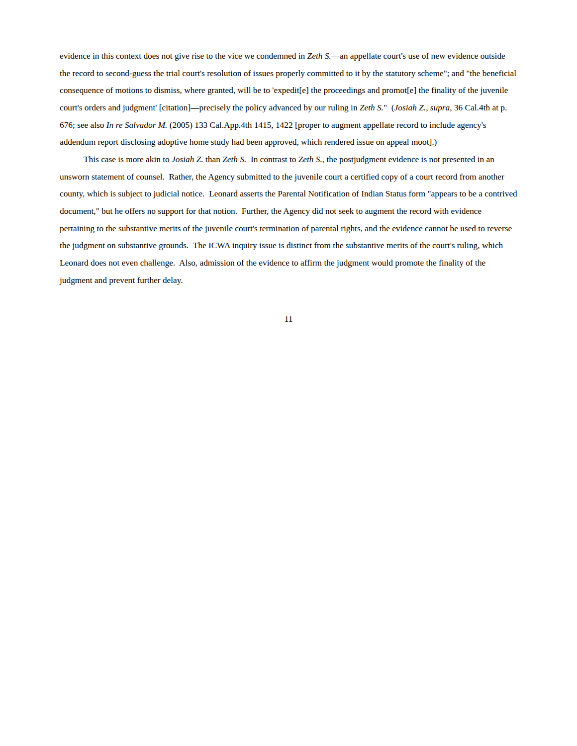evidence in this context does not give rise to the vice we condemned in Zeth S.—an appellate court's use of new evidence outside the record to second-guess the trial court's resolution of issues properly committed to it by the statutory scheme"; and "the beneficial consequence of motions to dismiss, where granted, will be to 'expedit[e] the proceedings and promot[e] the finality of the juvenile court's orders and judgment' [citation]—precisely the policy advanced by our ruling in Zeth S." (Josiah Z., supra, 36 Cal.4th at p. 676; see also In re Salvador M. (2005) 133 Cal.App.4th 1415, 1422 [proper to augment appellate record to include agency's addendum report disclosing adoptive home study had been approved, which rendered issue on appeal moot].)
This case is more akin to Josiah Z. than Zeth S. In contrast to Zeth S., the postjudgment evidence is not presented in an unsworn statement of counsel. Rather, the Agency submitted to the juvenile court a certified copy of a court record from another county, which is subject to judicial notice. Leonard asserts the Parental Notification of Indian Status form "appears to be a contrived document," but he offers no support for that notion. Further, the Agency did not seek to augment the record with evidence pertaining to the substantive merits of the juvenile court's termination of parental rights, and the evidence cannot be used to reverse the judgment on substantive grounds. The ICWA inquiry issue is distinct from the substantive merits of the court's ruling, which Leonard does not even challenge. Also, admission of the evidence to affirm the judgment would promote the finality of the judgment and prevent further delay.
11